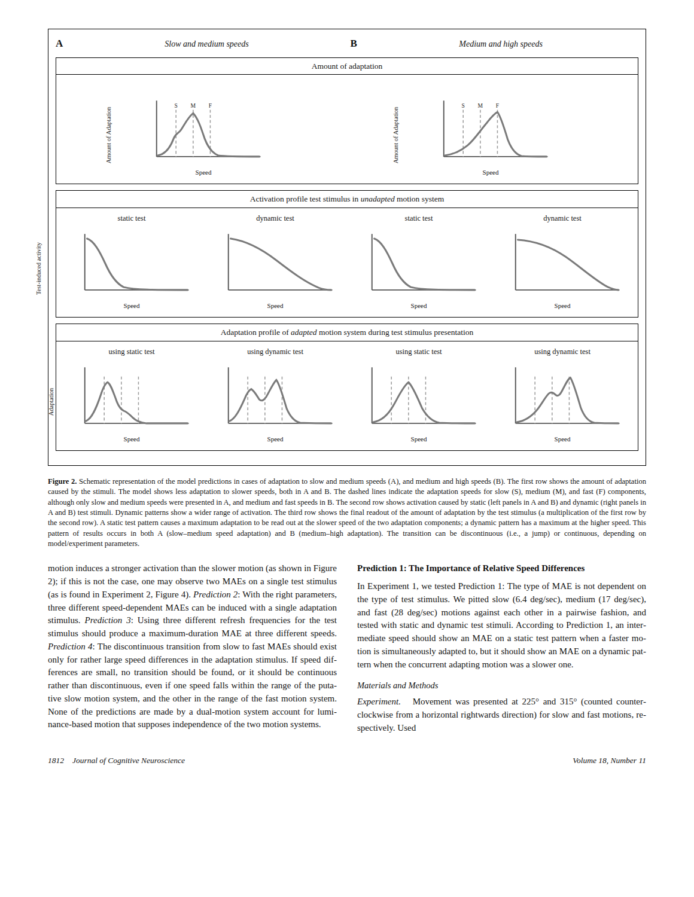A
Slow and medium speeds
B
Medium and high speeds
Amount of adaptation
Amount of Adaptation
S M F
Speed
Amount of Adaptation
S M F
Speed
Activation profile test stimulus in unadapted motion system
static test
Test-induced activity
Speed
dynamic test
Speed
static test
Speed
dynamic test
Speed
Adaptation profile of adapted motion system during test stimulus presentation
using static test
Adaptation
Speed
using dynamic test
Speed
using static test
Speed
using dynamic test
Speed
Figure 2. Schematic representation of the model predictions in cases of adaptation to slow and medium speeds (A), and medium and high speeds (B). The first row shows the amount of adaptation caused by the stimuli. The model shows less adaptation to slower speeds, both in A and B. The dashed lines indicate the adaptation speeds for slow (S), medium (M), and fast (F) components, although only slow and medium speeds were presented in A, and medium and fast speeds in B. The second row shows activation caused by static (left panels in A and B) and dynamic (right panels in A and B) test stimuli. Dynamic patterns show a wider range of activation. The third row shows the final readout of the amount of adaptation by the test stimulus (a multiplication of the first row by the second row). A static test pattern causes a maximum adaptation to be read out at the slower speed of the two adaptation components; a dynamic pattern has a maximum at the higher speed. This pattern of results occurs in both A (slow–medium speed adaptation) and B (medium–high adaptation). The transition can be discontinuous (i.e., a jump) or continuous, depending on model/experiment parameters.
motion induces a stronger activation than the slower motion (as shown in Figure 2); if this is not the case, one may observe two MAEs on a single test stimulus (as is found in Experiment 2, Figure 4). Prediction 2: With the right parameters, three different speed-dependent MAEs can be induced with a single adaptation stimulus. Prediction 3: Using three different refresh frequencies for the test stimulus should produce a maximum-duration MAE at three different speeds. Prediction 4: The discontinuous transition from slow to fast MAEs should exist only for rather large speed differences in the adaptation stimulus. If speed differences are small, no transition should be found, or it should be continuous rather than discontinuous, even if one speed falls within the range of the putative slow motion system, and the other in the range of the fast motion system. None of the predictions are made by a dual-motion system account for luminance-based motion that supposes independence of the two motion systems.
Prediction 1: The Importance of Relative Speed Differences
In Experiment 1, we tested Prediction 1: The type of MAE is not dependent on the type of test stimulus. We pitted slow (6.4 deg/sec), medium (17 deg/sec), and fast (28 deg/sec) motions against each other in a pairwise fashion, and tested with static and dynamic test stimuli. According to Prediction 1, an intermediate speed should show an MAE on a static test pattern when a faster motion is simultaneously adapted to, but it should show an MAE on a dynamic pattern when the concurrent adapting motion was a slower one.
Materials and Methods
Experiment. Movement was presented at 225° and 315° (counted counterclockwise from a horizontal rightwards direction) for slow and fast motions, respectively. Used
1812 Journal of Cognitive Neuroscience
Volume 18, Number 11